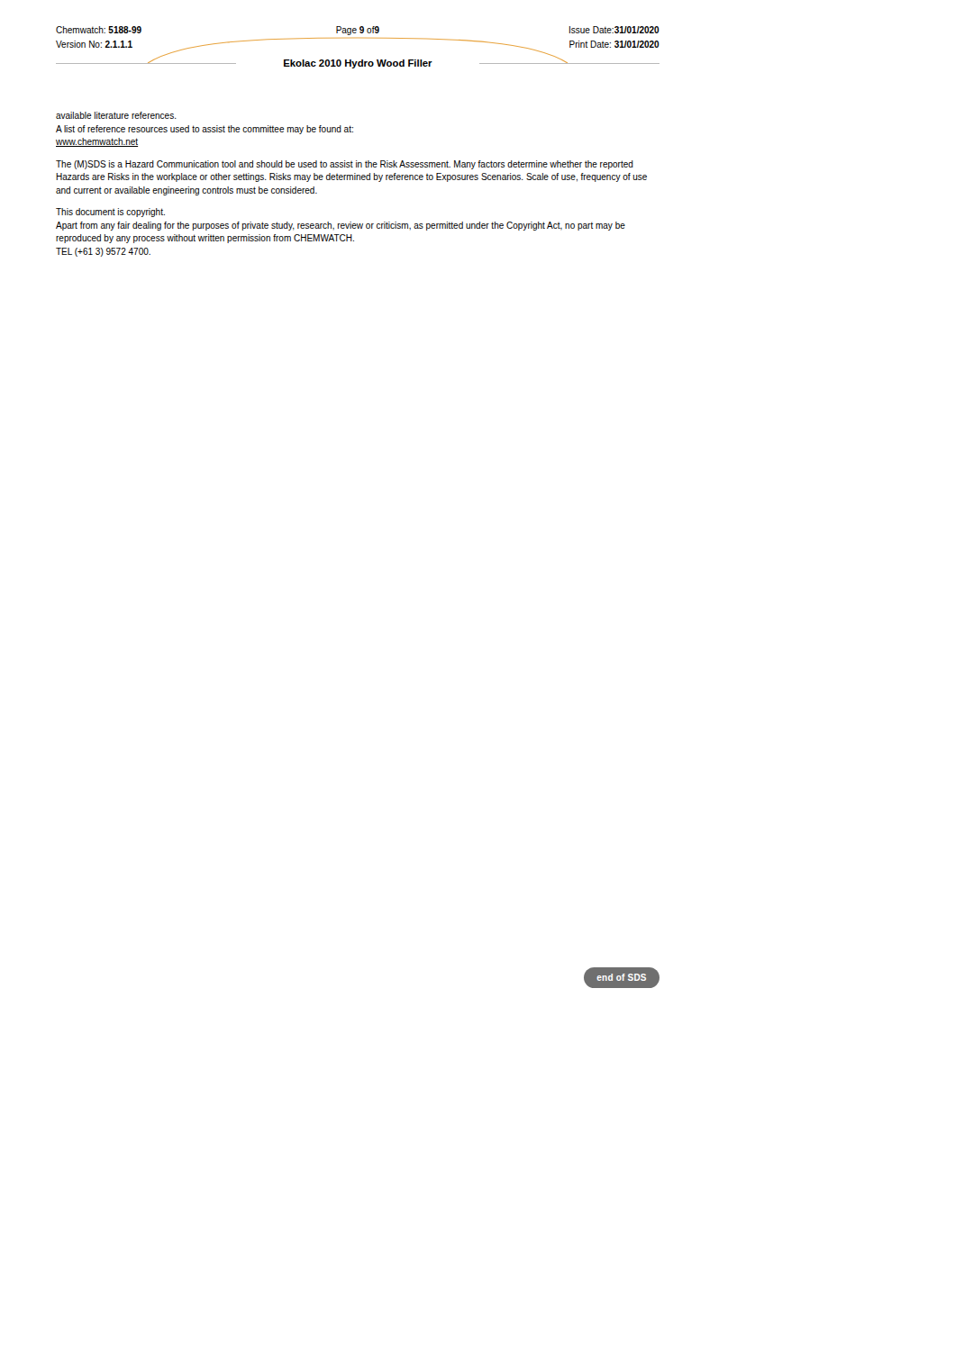Chemwatch: 5188-99
Version No: 2.1.1.1
Page 9 of9
Issue Date:31/01/2020
Print Date: 31/01/2020
Ekolac 2010 Hydro Wood Filler
available literature references.
A list of reference resources used to assist the committee may be found at:
www.chemwatch.net
The (M)SDS is a Hazard Communication tool and should be used to assist in the Risk Assessment. Many factors determine whether the reported Hazards are Risks in the workplace or other settings. Risks may be determined by reference to Exposures Scenarios. Scale of use, frequency of use and current or available engineering controls must be considered.
This document is copyright.
Apart from any fair dealing for the purposes of private study, research, review or criticism, as permitted under the Copyright Act, no part may be reproduced by any process without written permission from CHEMWATCH.
TEL (+61 3) 9572 4700.
end of SDS